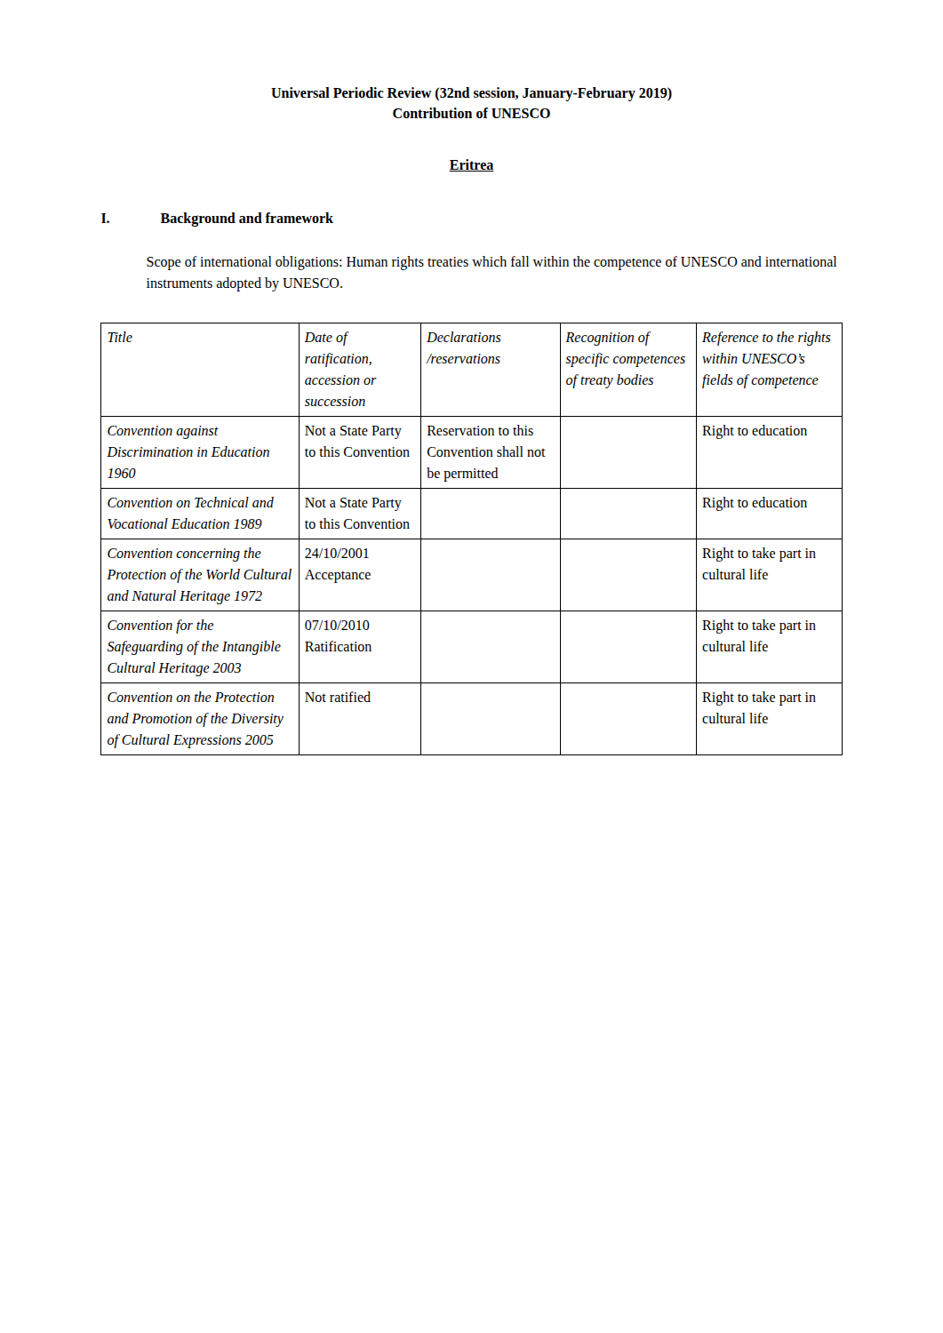Universal Periodic Review (32nd session, January-February 2019)
Contribution of UNESCO
Eritrea
I. Background and framework
Scope of international obligations: Human rights treaties which fall within the competence of UNESCO and international instruments adopted by UNESCO.
| Title | Date of ratification, accession or succession | Declarations /reservations | Recognition of specific competences of treaty bodies | Reference to the rights within UNESCO’s fields of competence |
| --- | --- | --- | --- | --- |
| Convention against Discrimination in Education 1960 | Not a State Party to this Convention | Reservation to this Convention shall not be permitted | | Right to education |
| Convention on Technical and Vocational Education 1989 | Not a State Party to this Convention | | | Right to education |
| Convention concerning the Protection of the World Cultural and Natural Heritage 1972 | 24/10/2001 Acceptance | | | Right to take part in cultural life |
| Convention for the Safeguarding of the Intangible Cultural Heritage 2003 | 07/10/2010 Ratification | | | Right to take part in cultural life |
| Convention on the Protection and Promotion of the Diversity of Cultural Expressions 2005 | Not ratified | | | Right to take part in cultural life |